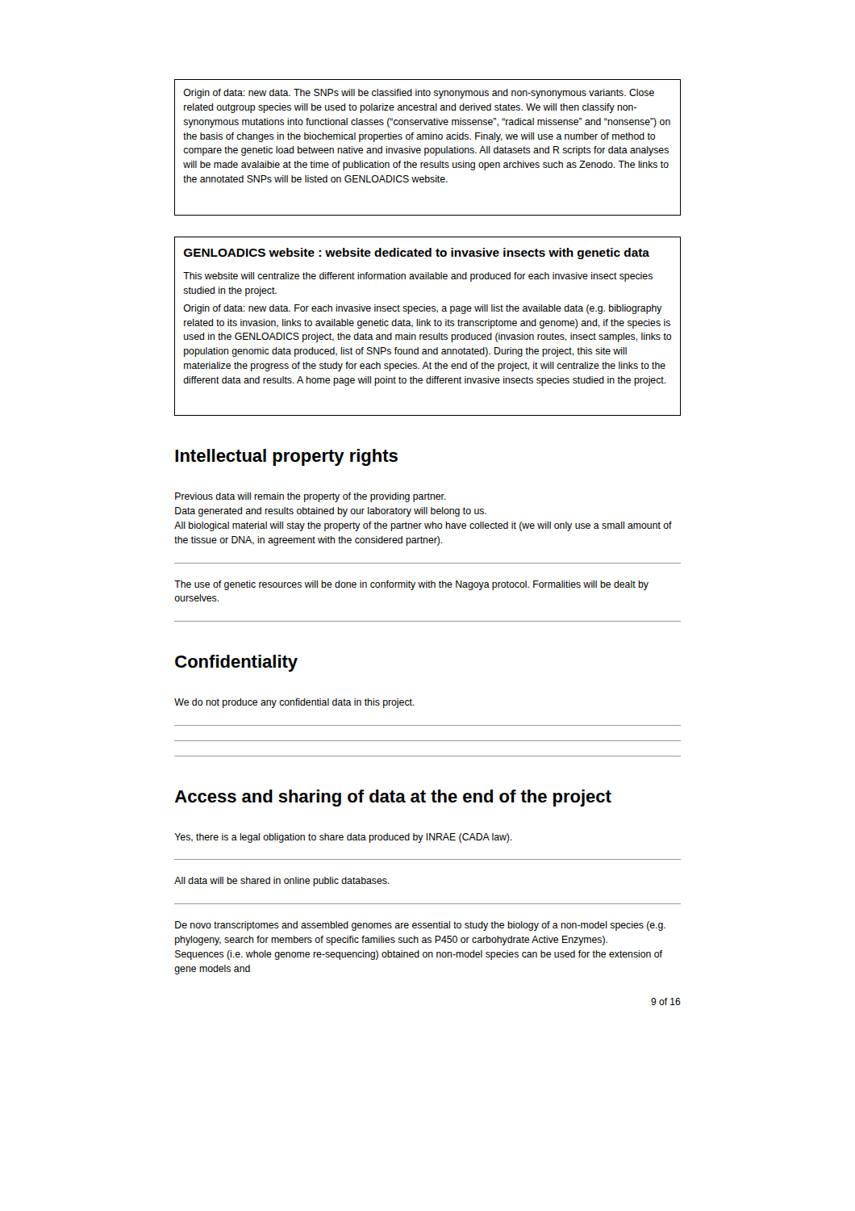Origin of data: new data. The SNPs will be classified into synonymous and non-synonymous variants. Close related outgroup species will be used to polarize ancestral and derived states. We will then classify non-synonymous mutations into functional classes (“conservative missense”, “radical missense” and “nonsense”) on the basis of changes in the biochemical properties of amino acids. Finaly, we will use a number of method to compare the genetic load between native and invasive populations. All datasets and R scripts for data analyses will be made avalaibie at the time of publication of the results using open archives such as Zenodo. The links to the annotated SNPs will be listed on GENLOADICS website.
GENLOADICS website : website dedicated to invasive insects with genetic data
This website will centralize the different information available and produced for each invasive insect species studied in the project.
Origin of data: new data. For each invasive insect species, a page will list the available data (e.g. bibliography related to its invasion, links to available genetic data, link to its transcriptome and genome) and, if the species is used in the GENLOADICS project, the data and main results produced (invasion routes, insect samples, links to population genomic data produced, list of SNPs found and annotated). During the project, this site will materialize the progress of the study for each species. At the end of the project, it will centralize the links to the different data and results. A home page will point to the different invasive insects species studied in the project.
Intellectual property rights
Previous data will remain the property of the providing partner.
Data generated and results obtained by our laboratory will belong to us.
All biological material will stay the property of the partner who have collected it (we will only use a small amount of the tissue or DNA, in agreement with the considered partner).
The use of genetic resources will be done in conformity with the Nagoya protocol. Formalities will be dealt by ourselves.
Confidentiality
We do not produce any confidential data in this project.
Access and sharing of data at the end of the project
Yes, there is a legal obligation to share data produced by INRAE (CADA law).
All data will be shared in online public databases.
De novo transcriptomes and assembled genomes are essential to study the biology of a non-model species (e.g. phylogeny, search for members of specific families such as P450 or carbohydrate Active Enzymes).
Sequences (i.e. whole genome re-sequencing) obtained on non-model species can be used for the extension of gene models and
9 of 16